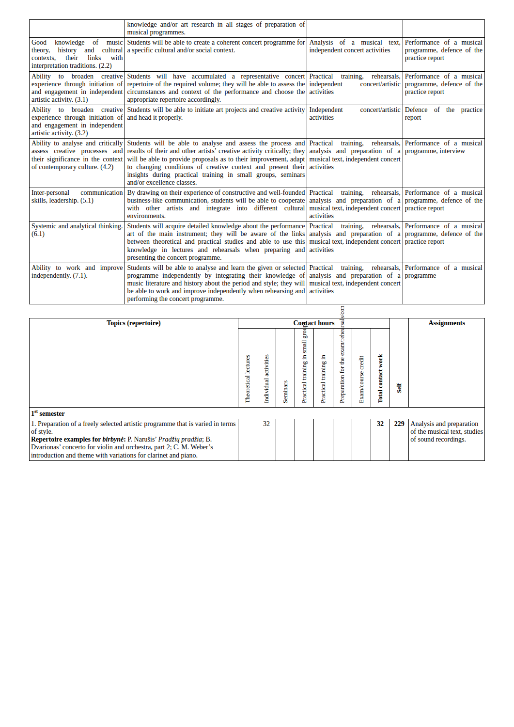| | knowledge and/or art research in all stages of preparation of musical programmes. | | |
| Good knowledge of music theory, history and cultural contexts, their links with interpretation traditions. (2.2) | Students will be able to create a coherent concert programme for a specific cultural and/or social context. | Analysis of a musical text, independent concert activities | Performance of a musical programme, defence of the practice report |
| Ability to broaden creative experience through initiation of and engagement in independent artistic activity. (3.1) | Students will have accumulated a representative concert repertoire of the required volume; they will be able to assess the circumstances and context of the performance and choose the appropriate repertoire accordingly. | Practical training, rehearsals, independent concert/artistic activities | Performance of a musical programme, defence of the practice report |
| Ability to broaden creative experience through initiation of and engagement in independent artistic activity. (3.2) | Students will be able to initiate art projects and creative activity and head it properly. | Independent concert/artistic activities | Defence of the practice report |
| Ability to analyse and critically assess creative processes and their significance in the context of contemporary culture. (4.2) | Students will be able to analyse and assess the process and results of their and other artists’ creative activity critically; they will be able to provide proposals as to their improvement, adapt to changing conditions of creative context and present their insights during practical training in small groups, seminars and/or excellence classes. | Practical training, rehearsals, analysis and preparation of a musical text, independent concert activities | Performance of a musical programme, interview |
| Inter-personal communication skills, leadership. (5.1) | By drawing on their experience of constructive and well-founded business-like communication, students will be able to cooperate with other artists and integrate into different cultural environments. | Practical training, rehearsals, analysis and preparation of a musical text, independent concert activities | Performance of a musical programme, defence of the practice report |
| Systemic and analytical thinking. (6.1) | Students will acquire detailed knowledge about the performance art of the main instrument; they will be aware of the links between theoretical and practical studies and able to use this knowledge in lectures and rehearsals when preparing and presenting the concert programme. | Practical training, rehearsals, analysis and preparation of a musical text, independent concert activities | Performance of a musical programme, defence of the practice report |
| Ability to work and improve independently. (7.1). | Students will be able to analyse and learn the given or selected programme independently by integrating their knowledge of music literature and history about the period and style; they will be able to work and improve independently when rehearsing and performing the concert programme. | Practical training, rehearsals, analysis and preparation of a musical text, independent concert activities | Performance of a musical programme |
| Topics (repertoire) | Contact hours | Self | Assignments |
| --- | --- | --- | --- |
| Theoretical lectures | Individual activities | Seminars | Practical training in small groups | Practical training in | Preparation for the exam/rehearsals/con | Exam/course credit | Total contact work |
| 1 st semester |
| 1. Preparation of a freely selected artistic programme that is varied in terms of style. Repertoire examples for birbynė : P. Narušis’ Pradžių pradžia ; B. Dvarionas’ concerto for violin and orchestra, part 2; C. M. Weber’s introduction and theme with variations for clarinet and piano. | | 32 | | | | | | 32 | 229 | Analysis and preparation of the musical text, studies of sound recordings. |